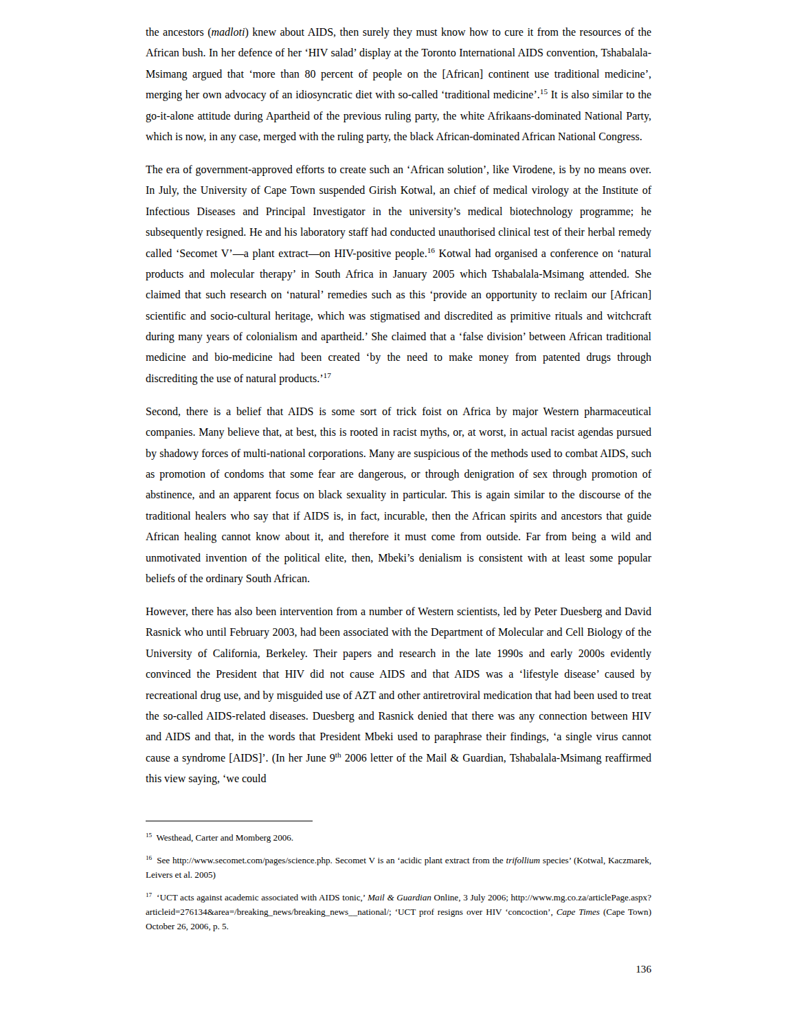the ancestors (madloti) knew about AIDS, then surely they must know how to cure it from the resources of the African bush. In her defence of her ‘HIV salad’ display at the Toronto International AIDS convention, Tshabalala-Msimang argued that ‘more than 80 percent of people on the [African] continent use traditional medicine’, merging her own advocacy of an idiosyncratic diet with so-called ‘traditional medicine’.15 It is also similar to the go-it-alone attitude during Apartheid of the previous ruling party, the white Afrikaans-dominated National Party, which is now, in any case, merged with the ruling party, the black African-dominated African National Congress.
The era of government-approved efforts to create such an ‘African solution’, like Virodene, is by no means over. In July, the University of Cape Town suspended Girish Kotwal, an chief of medical virology at the Institute of Infectious Diseases and Principal Investigator in the university’s medical biotechnology programme; he subsequently resigned. He and his laboratory staff had conducted unauthorised clinical test of their herbal remedy called ‘Secomet V’—a plant extract—on HIV-positive people.16 Kotwal had organised a conference on ‘natural products and molecular therapy’ in South Africa in January 2005 which Tshabalala-Msimang attended. She claimed that such research on ‘natural’ remedies such as this ‘provide an opportunity to reclaim our [African] scientific and socio-cultural heritage, which was stigmatised and discredited as primitive rituals and witchcraft during many years of colonialism and apartheid.’ She claimed that a ‘false division’ between African traditional medicine and bio-medicine had been created ‘by the need to make money from patented drugs through discrediting the use of natural products.’17
Second, there is a belief that AIDS is some sort of trick foist on Africa by major Western pharmaceutical companies. Many believe that, at best, this is rooted in racist myths, or, at worst, in actual racist agendas pursued by shadowy forces of multi-national corporations. Many are suspicious of the methods used to combat AIDS, such as promotion of condoms that some fear are dangerous, or through denigration of sex through promotion of abstinence, and an apparent focus on black sexuality in particular. This is again similar to the discourse of the traditional healers who say that if AIDS is, in fact, incurable, then the African spirits and ancestors that guide African healing cannot know about it, and therefore it must come from outside. Far from being a wild and unmotivated invention of the political elite, then, Mbeki’s denialism is consistent with at least some popular beliefs of the ordinary South African.
However, there has also been intervention from a number of Western scientists, led by Peter Duesberg and David Rasnick who until February 2003, had been associated with the Department of Molecular and Cell Biology of the University of California, Berkeley. Their papers and research in the late 1990s and early 2000s evidently convinced the President that HIV did not cause AIDS and that AIDS was a ‘lifestyle disease’ caused by recreational drug use, and by misguided use of AZT and other antiretroviral medication that had been used to treat the so-called AIDS-related diseases. Duesberg and Rasnick denied that there was any connection between HIV and AIDS and that, in the words that President Mbeki used to paraphrase their findings, ‘a single virus cannot cause a syndrome [AIDS]’. (In her June 9th 2006 letter of the Mail & Guardian, Tshabalala-Msimang reaffirmed this view saying, ‘we could
15 Westhead, Carter and Momberg 2006.
16 See http://www.secomet.com/pages/science.php. Secomet V is an ‘acidic plant extract from the trifollium species’ (Kotwal, Kaczmarek, Leivers et al. 2005)
17 ‘UCT acts against academic associated with AIDS tonic,’ Mail & Guardian Online, 3 July 2006; http://www.mg.co.za/articlePage.aspx?articleid=276134&area=/breaking_news/breaking_news__national/; ‘UCT prof resigns over HIV ‘concoction’, Cape Times (Cape Town) October 26, 2006, p. 5.
136